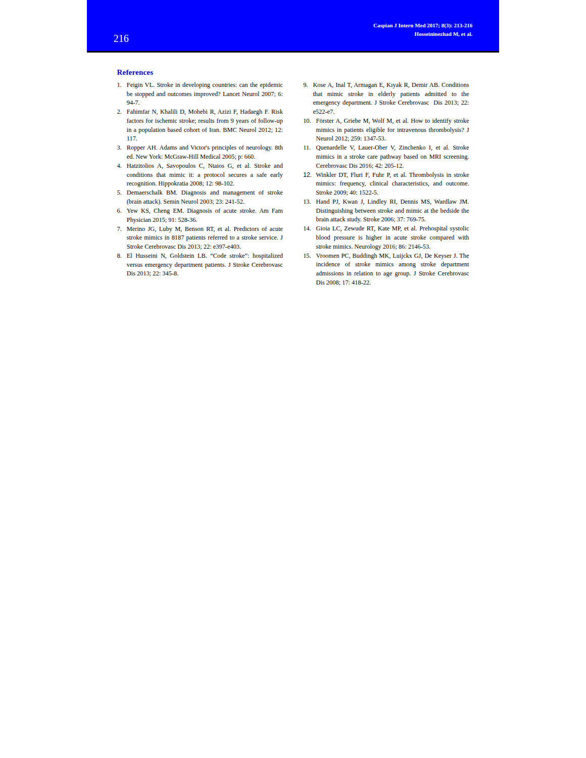216
Caspian J Intern Med 2017; 8(3): 213-216
Hosseininezhad M, et al.
References
1. Feigin VL. Stroke in developing countries: can the epidemic be stopped and outcomes improved? Lancet Neurol 2007; 6: 94-7.
2. Fahimfar N, Khalili D, Mohebi R, Azizi F, Hadaegh F. Risk factors for ischemic stroke; results from 9 years of follow-up in a population based cohort of Iran. BMC Neurol 2012; 12: 117.
3. Ropper AH. Adams and Victor's principles of neurology. 8th ed. New York: McGraw-Hill Medical 2005; p: 660.
4. Hatzitolios A, Savopoulos C, Ntaios G, et al. Stroke and conditions that mimic it: a protocol secures a safe early recognition. Hippokratia 2008; 12: 98-102.
5. Demaerschalk BM. Diagnosis and management of stroke (brain attack). Semin Neurol 2003; 23: 241-52.
6. Yew KS, Cheng EM. Diagnosis of acute stroke. Am Fam Physician 2015; 91: 528-36.
7. Merino JG, Luby M, Benson RT, et al. Predictors of acute stroke mimics in 8187 patients referred to a stroke service. J Stroke Cerebrovasc Dis 2013; 22: e397-e403.
8. El Husseini N, Goldstein LB. “Code stroke”: hospitalized versus emergency department patients. J Stroke Cerebrovasc Dis 2013; 22: 345-8.
9. Kose A, Inal T, Armagan E, Kıyak R, Demir AB. Conditions that mimic stroke in elderly patients admitted to the emergency department. J Stroke Cerebrovasc Dis 2013; 22: e522-e7.
10. Förster A, Griebe M, Wolf M, et al. How to identify stroke mimics in patients eligible for intravenous thrombolysis? J Neurol 2012; 259: 1347-53.
11. Quenardelle V, Lauer-Ober V, Zinchenko I, et al. Stroke mimics in a stroke care pathway based on MRI screening. Cerebrovasc Dis 2016; 42: 205-12.
12. Winkler DT, Fluri F, Fuhr P, et al. Thrombolysis in stroke mimics: frequency, clinical characteristics, and outcome. Stroke 2009; 40: 1522-5.
13. Hand PJ, Kwan J, Lindley RI, Dennis MS, Wardlaw JM. Distinguishing between stroke and mimic at the bedside the brain attack study. Stroke 2006; 37: 769-75.
14. Gioia LC, Zewude RT, Kate MP, et al. Prehospital systolic blood pressure is higher in acute stroke compared with stroke mimics. Neurology 2016; 86: 2146-53.
15. Vroomen PC, Buddingh MK, Luijckx GJ, De Keyser J. The incidence of stroke mimics among stroke department admissions in relation to age group. J Stroke Cerebrovasc Dis 2008; 17: 418-22.